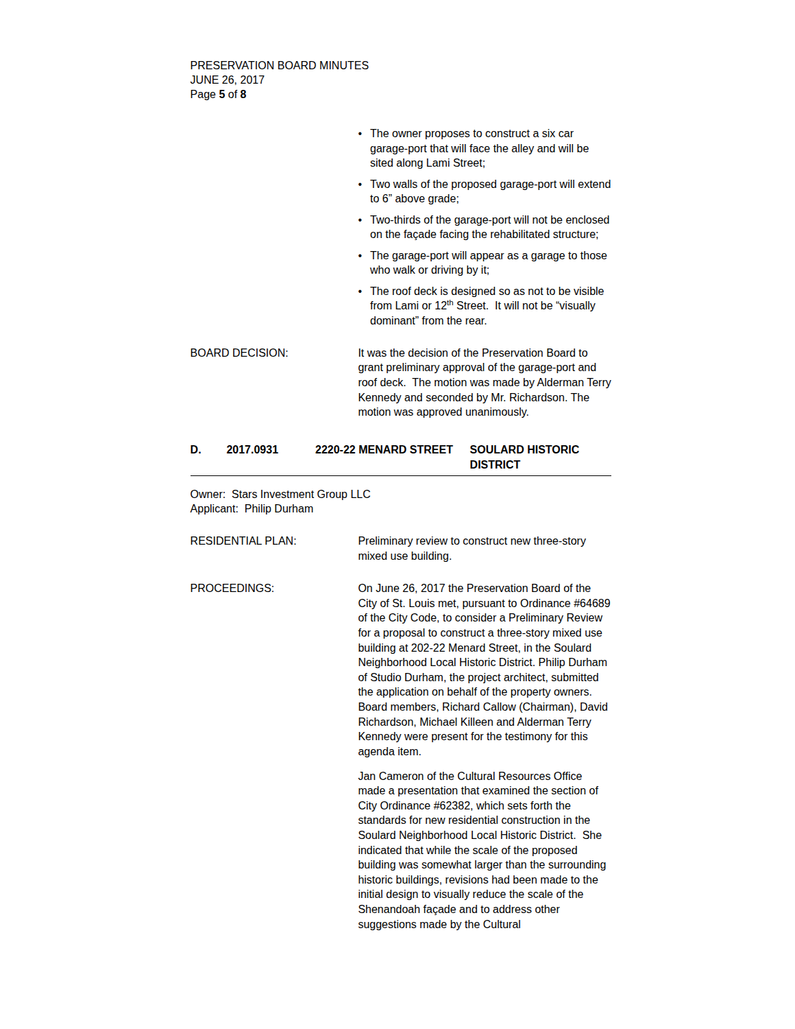PRESERVATION BOARD MINUTES
JUNE 26, 2017
Page 5 of 8
The owner proposes to construct a six car garage-port that will face the alley and will be sited along Lami Street;
Two walls of the proposed garage-port will extend to 6” above grade;
Two-thirds of the garage-port will not be enclosed on the façade facing the rehabilitated structure;
The garage-port will appear as a garage to those who walk or driving by it;
The roof deck is designed so as not to be visible from Lami or 12th Street. It will not be “visually dominant” from the rear.
BOARD DECISION:
It was the decision of the Preservation Board to grant preliminary approval of the garage-port and roof deck. The motion was made by Alderman Terry Kennedy and seconded by Mr. Richardson. The motion was approved unanimously.
D. 2017.0931 2220-22 MENARD STREET SOULARD HISTORIC DISTRICT
Owner: Stars Investment Group LLC
Applicant: Philip Durham
RESIDENTIAL PLAN:
Preliminary review to construct new three-story mixed use building.
PROCEEDINGS:
On June 26, 2017 the Preservation Board of the City of St. Louis met, pursuant to Ordinance #64689 of the City Code, to consider a Preliminary Review for a proposal to construct a three-story mixed use building at 202-22 Menard Street, in the Soulard Neighborhood Local Historic District. Philip Durham of Studio Durham, the project architect, submitted the application on behalf of the property owners.
Board members, Richard Callow (Chairman), David Richardson, Michael Killeen and Alderman Terry Kennedy were present for the testimony for this agenda item.
Jan Cameron of the Cultural Resources Office made a presentation that examined the section of City Ordinance #62382, which sets forth the standards for new residential construction in the Soulard Neighborhood Local Historic District. She indicated that while the scale of the proposed building was somewhat larger than the surrounding historic buildings, revisions had been made to the initial design to visually reduce the scale of the Shenandoah façade and to address other suggestions made by the Cultural